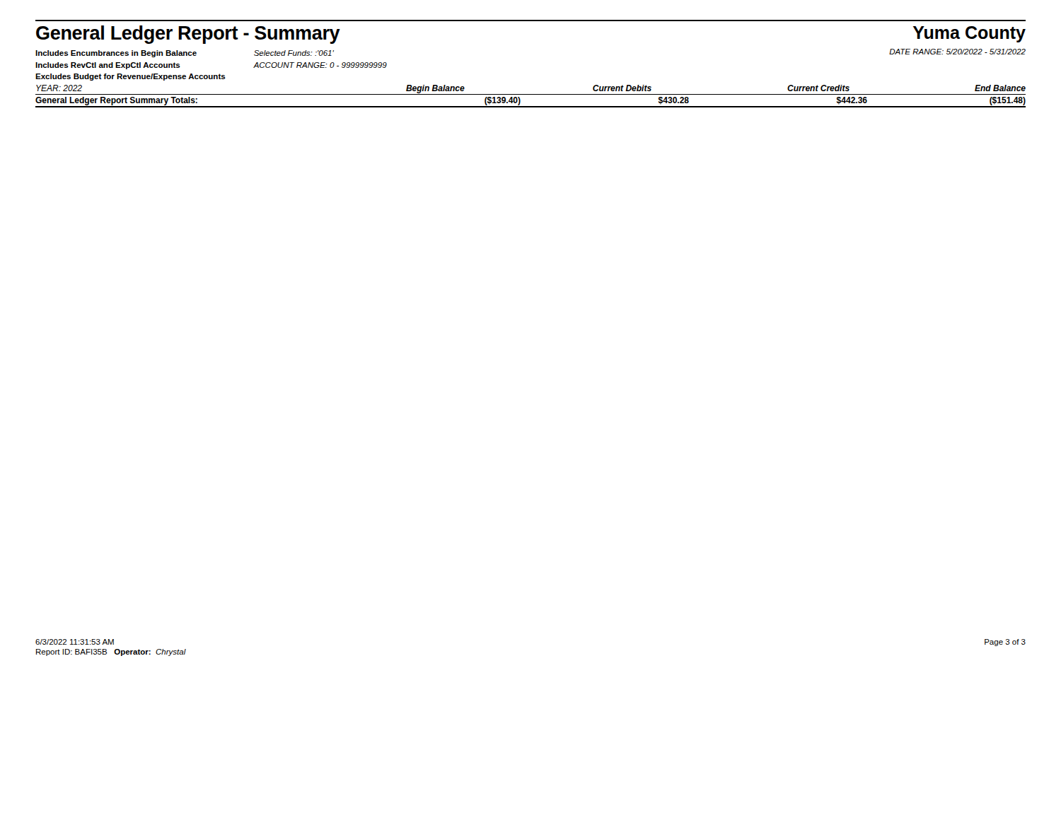General Ledger Report - Summary
Yuma County
Includes Encumbrances in Begin Balance
Includes RevCtl and ExpCtl Accounts
Excludes Budget for Revenue/Expense Accounts
Selected Funds: :'061'
ACCOUNT RANGE: 0 - 9999999999
DATE RANGE: 5/20/2022 - 5/31/2022
| YEAR: 2022 | Begin Balance | Current Debits | Current Credits | End Balance |
| General Ledger Report Summary Totals: | ($139.40) | $430.28 | $442.36 | ($151.48) |
6/3/2022 11:31:53 AM Page 3 of 3
Report ID: BAFI35B Operator: Chrystal